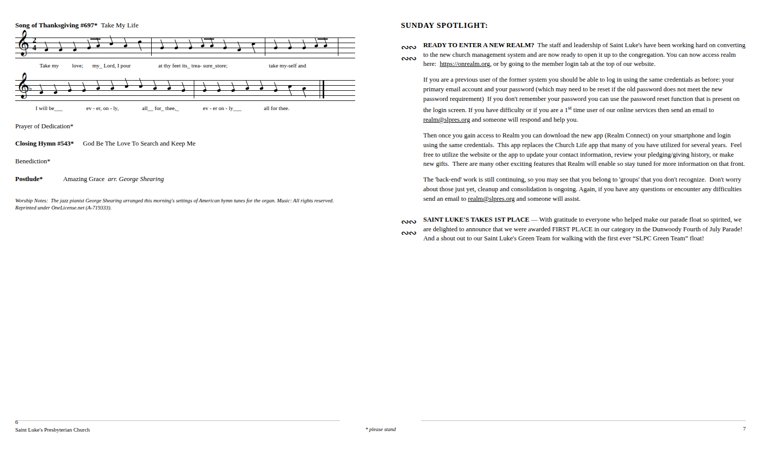Song of Thanksgiving #697* Take My Life
𝄞
2
4
Take my love; my_ Lord, I pour at thy feet its_ trea- sure_store; take my-self and
𝄞
♭
I will be___ ev - er, on - ly, all__ for_ thee,_ ev - er on - ly___ all for thee.
Prayer of Dedication*
Closing Hymn #543* God Be The Love To Search and Keep Me
Benediction*
Postlude* Amazing Grace arr. George Shearing
Worship Notes: The jazz pianist George Shearing arranged this morning's settings of American hymn tunes for the organ. Music: All rights reserved. Reprinted under OneLicense.net (A-719333).
Sunday Spotlight:
∾∾
∾∾
READY TO ENTER A NEW REALM? The staff and leadership of Saint Luke's have been working hard on converting to the new church management system and are now ready to open it up to the congregation. You can now access realm here: https://onrealm.org, or by going to the member login tab at the top of our website.
If you are a previous user of the former system you should be able to log in using the same credentials as before: your primary email account and your password (which may need to be reset if the old password does not meet the new password requirement) If you don't remember your password you can use the password reset function that is present on the login screen. If you have difficulty or if you are a 1st time user of our online services then send an email to realm@slpres.org and someone will respond and help you.
Then once you gain access to Realm you can download the new app (Realm Connect) on your smartphone and login using the same credentials. This app replaces the Church Life app that many of you have utilized for several years. Feel free to utilize the website or the app to update your contact information, review your pledging/giving history, or make new gifts. There are many other exciting features that Realm will enable so stay tuned for more information on that front.
The 'back-end' work is still continuing, so you may see that you belong to 'groups' that you don't recognize. Don't worry about those just yet, cleanup and consolidation is ongoing. Again, if you have any questions or encounter any difficulties send an email to realm@slpres.org and someone will assist.
∾∾
∾∾
SAINT LUKE'S TAKES 1ST PLACE — With gratitude to everyone who helped make our parade float so spirited, we are delighted to announce that we were awarded FIRST PLACE in our category in the Dunwoody Fourth of July Parade! And a shout out to our Saint Luke's Green Team for walking with the first ever “SLPC Green Team” float!
6 Saint Luke's Presbyterian Church
* please stand
7